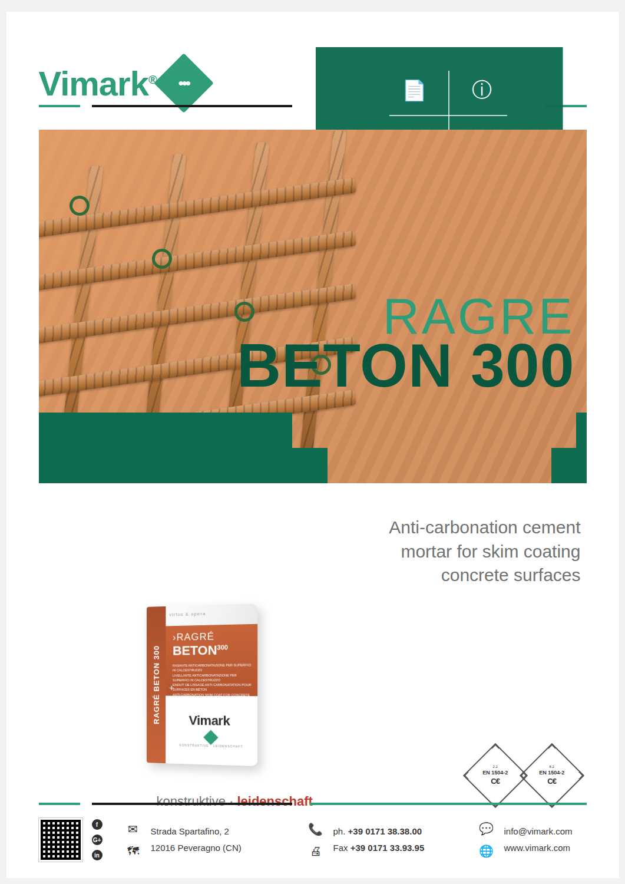Vimark®
•••
📄
ⓘ
📖
☁
RAGRE BETON 300
Anti-carbonation cement
mortar for skim coating
concrete surfaces
RAGRÉ BETON 300
virtus & opera
›RAGRÉ BETON300
RASANTE ANTICARBONATAZIONE PER SUPERFICI IN CALCESTRUZZO
LIVELLANTE ANTICARBONATAZIONE PER SUPERFICI IN CALCESTRUZZO
ENDUIT DE LISSAGE ANTI-CARBONATATION POUR SURFACES EN BÉTON
ANTI-CARBONATION SKIM COAT FOR CONCRETE SURFACES
+
Vimark
KONSTRUKTIVE · LEIDENSCHAFT
konstruktive · leidenschaft
2.2 EN 1504-2 C€
8.2 EN 1504-2 C€
f
G+
in
✉
🗺
Strada Spartafino, 2
12016 Peveragno (CN)
📞
🖨
ph. +39 0171 38.38.00
Fax +39 0171 33.93.95
💬
🌐
info@vimark.com
www.vimark.com